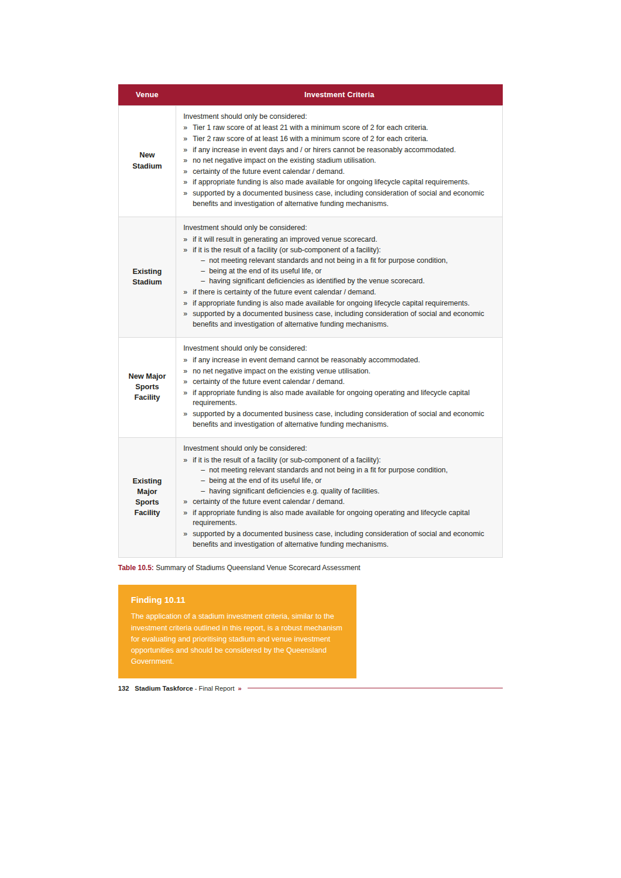| Venue | Investment Criteria |
| --- | --- |
| New Stadium | Investment should only be considered: Tier 1 raw score of at least 21 with a minimum score of 2 for each criteria. Tier 2 raw score of at least 16 with a minimum score of 2 for each criteria. if any increase in event days and / or hirers cannot be reasonably accommodated. no net negative impact on the existing stadium utilisation. certainty of the future event calendar / demand. if appropriate funding is also made available for ongoing lifecycle capital requirements. supported by a documented business case, including consideration of social and economic benefits and investigation of alternative funding mechanisms. |
| Existing Stadium | Investment should only be considered: if it will result in generating an improved venue scorecard. if it is the result of a facility (or sub-component of a facility): not meeting relevant standards and not being in a fit for purpose condition, being at the end of its useful life, or having significant deficiencies as identified by the venue scorecard. if there is certainty of the future event calendar / demand. if appropriate funding is also made available for ongoing lifecycle capital requirements. supported by a documented business case, including consideration of social and economic benefits and investigation of alternative funding mechanisms. |
| New Major Sports Facility | Investment should only be considered: if any increase in event demand cannot be reasonably accommodated. no net negative impact on the existing venue utilisation. certainty of the future event calendar / demand. if appropriate funding is also made available for ongoing operating and lifecycle capital requirements. supported by a documented business case, including consideration of social and economic benefits and investigation of alternative funding mechanisms. |
| Existing Major Sports Facility | Investment should only be considered: if it is the result of a facility (or sub-component of a facility): not meeting relevant standards and not being in a fit for purpose condition, being at the end of its useful life, or having significant deficiencies e.g. quality of facilities. certainty of the future event calendar / demand. if appropriate funding is also made available for ongoing operating and lifecycle capital requirements. supported by a documented business case, including consideration of social and economic benefits and investigation of alternative funding mechanisms. |
Table 10.5: Summary of Stadiums Queensland Venue Scorecard Assessment
Finding 10.11
The application of a stadium investment criteria, similar to the investment criteria outlined in this report, is a robust mechanism for evaluating and prioritising stadium and venue investment opportunities and should be considered by the Queensland Government.
132 Stadium Taskforce - Final Report »